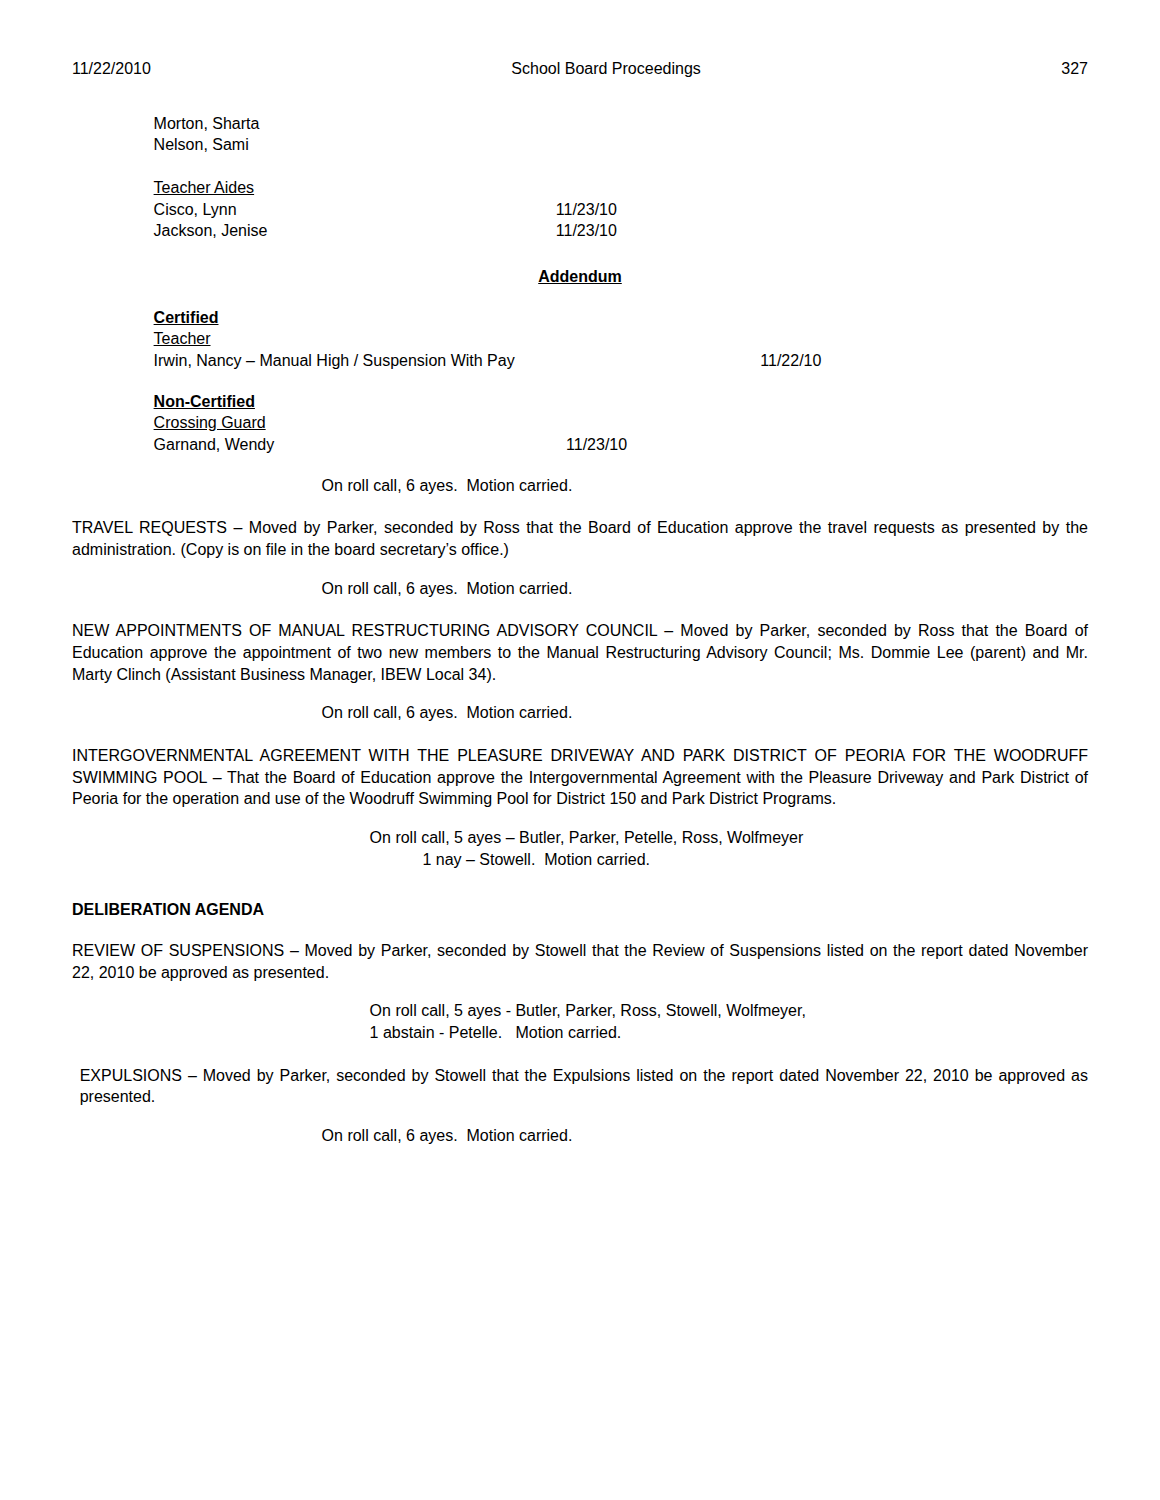11/22/2010
School Board Proceedings
327
Morton, Sharta
Nelson, Sami
Teacher Aides
| Cisco, Lynn | 11/23/10 |
| Jackson, Jenise | 11/23/10 |
Addendum
Certified
Teacher
| Irwin, Nancy – Manual High / Suspension With Pay | 11/22/10 |
Non-Certified
Crossing Guard
| Garnand, Wendy | 11/23/10 |
On roll call, 6 ayes. Motion carried.
TRAVEL REQUESTS – Moved by Parker, seconded by Ross that the Board of Education approve the travel requests as presented by the administration. (Copy is on file in the board secretary’s office.)
On roll call, 6 ayes. Motion carried.
NEW APPOINTMENTS OF MANUAL RESTRUCTURING ADVISORY COUNCIL – Moved by Parker, seconded by Ross that the Board of Education approve the appointment of two new members to the Manual Restructuring Advisory Council; Ms. Dommie Lee (parent) and Mr. Marty Clinch (Assistant Business Manager, IBEW Local 34).
On roll call, 6 ayes. Motion carried.
INTERGOVERNMENTAL AGREEMENT WITH THE PLEASURE DRIVEWAY AND PARK DISTRICT OF PEORIA FOR THE WOODRUFF SWIMMING POOL – That the Board of Education approve the Intergovernmental Agreement with the Pleasure Driveway and Park District of Peoria for the operation and use of the Woodruff Swimming Pool for District 150 and Park District Programs.
On roll call, 5 ayes – Butler, Parker, Petelle, Ross, Wolfmeyer
1 nay – Stowell. Motion carried.
DELIBERATION AGENDA
REVIEW OF SUSPENSIONS – Moved by Parker, seconded by Stowell that the Review of Suspensions listed on the report dated November 22, 2010 be approved as presented.
On roll call, 5 ayes - Butler, Parker, Ross, Stowell, Wolfmeyer,
1 abstain - Petelle. Motion carried.
EXPULSIONS – Moved by Parker, seconded by Stowell that the Expulsions listed on the report dated November 22, 2010 be approved as presented.
On roll call, 6 ayes. Motion carried.